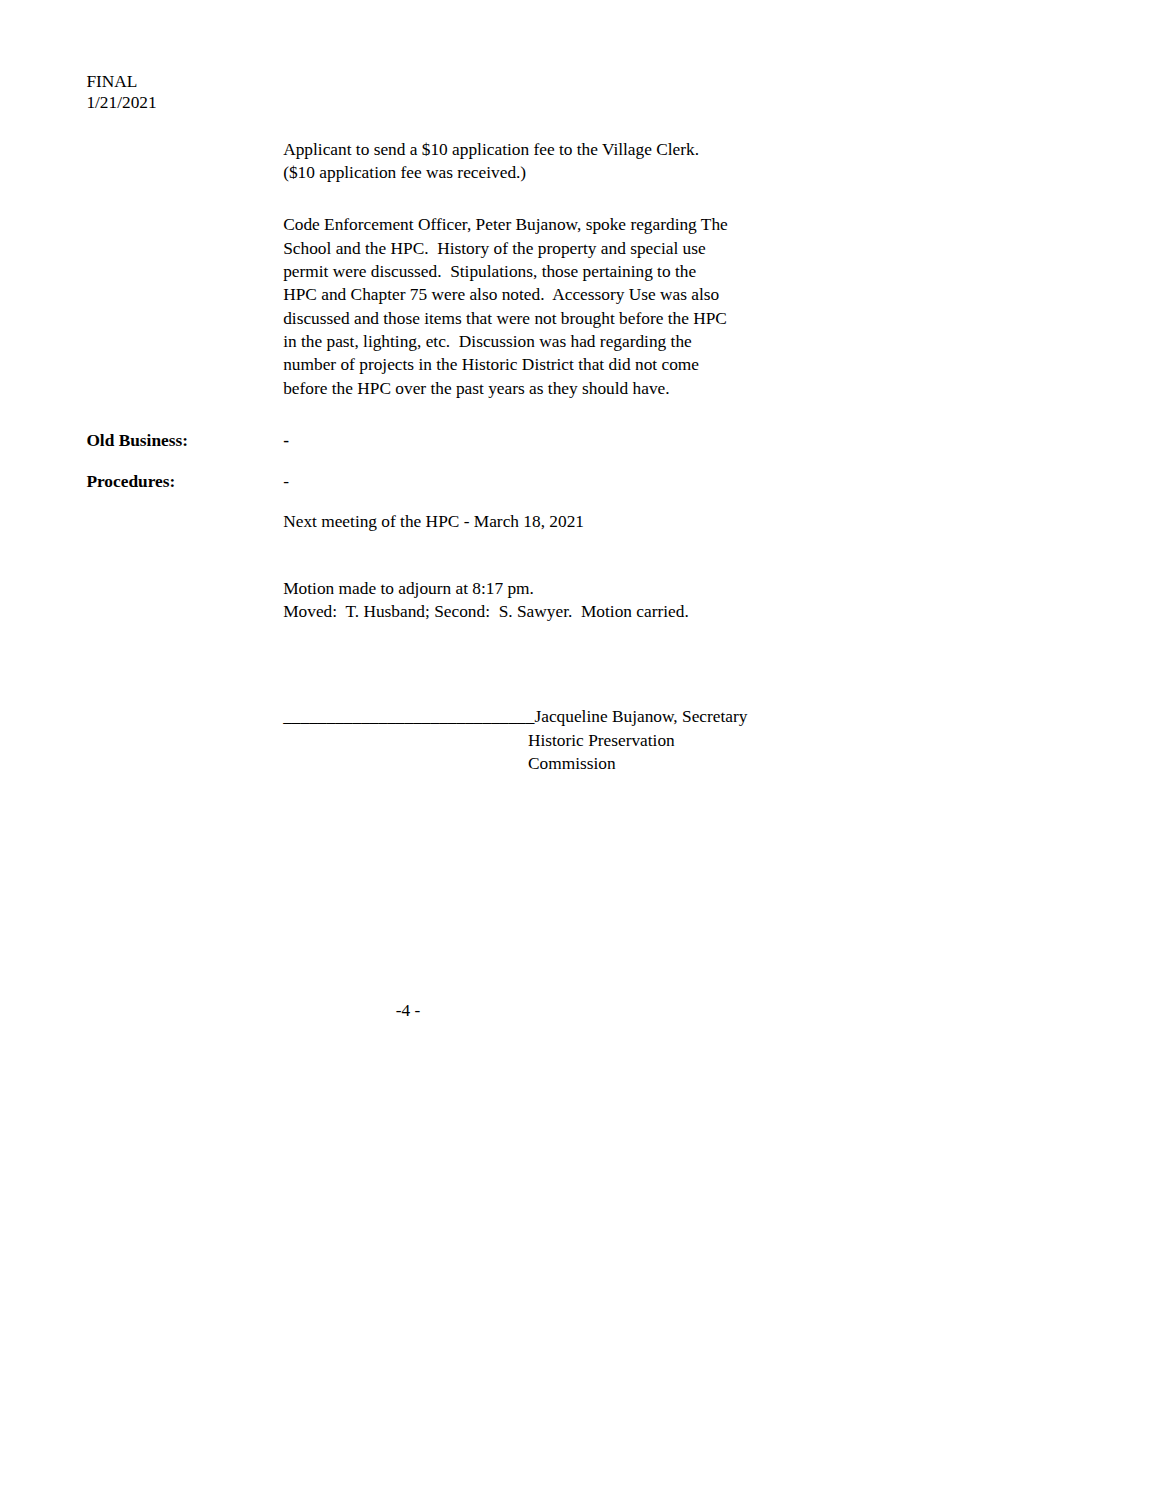FINAL
1/21/2021
Applicant to send a $10 application fee to the Village Clerk. ($10 application fee was received.)
Code Enforcement Officer, Peter Bujanow, spoke regarding The School and the HPC. History of the property and special use permit were discussed. Stipulations, those pertaining to the HPC and Chapter 75 were also noted. Accessory Use was also discussed and those items that were not brought before the HPC in the past, lighting, etc. Discussion was had regarding the number of projects in the Historic District that did not come before the HPC over the past years as they should have.
Old Business:
-
Procedures:
-
Next meeting of the HPC - March 18, 2021
Motion made to adjourn at 8:17 pm.
Moved: T. Husband; Second: S. Sawyer. Motion carried.
_____________________________Jacqueline Bujanow, Secretary
Historic Preservation Commission
-4 -